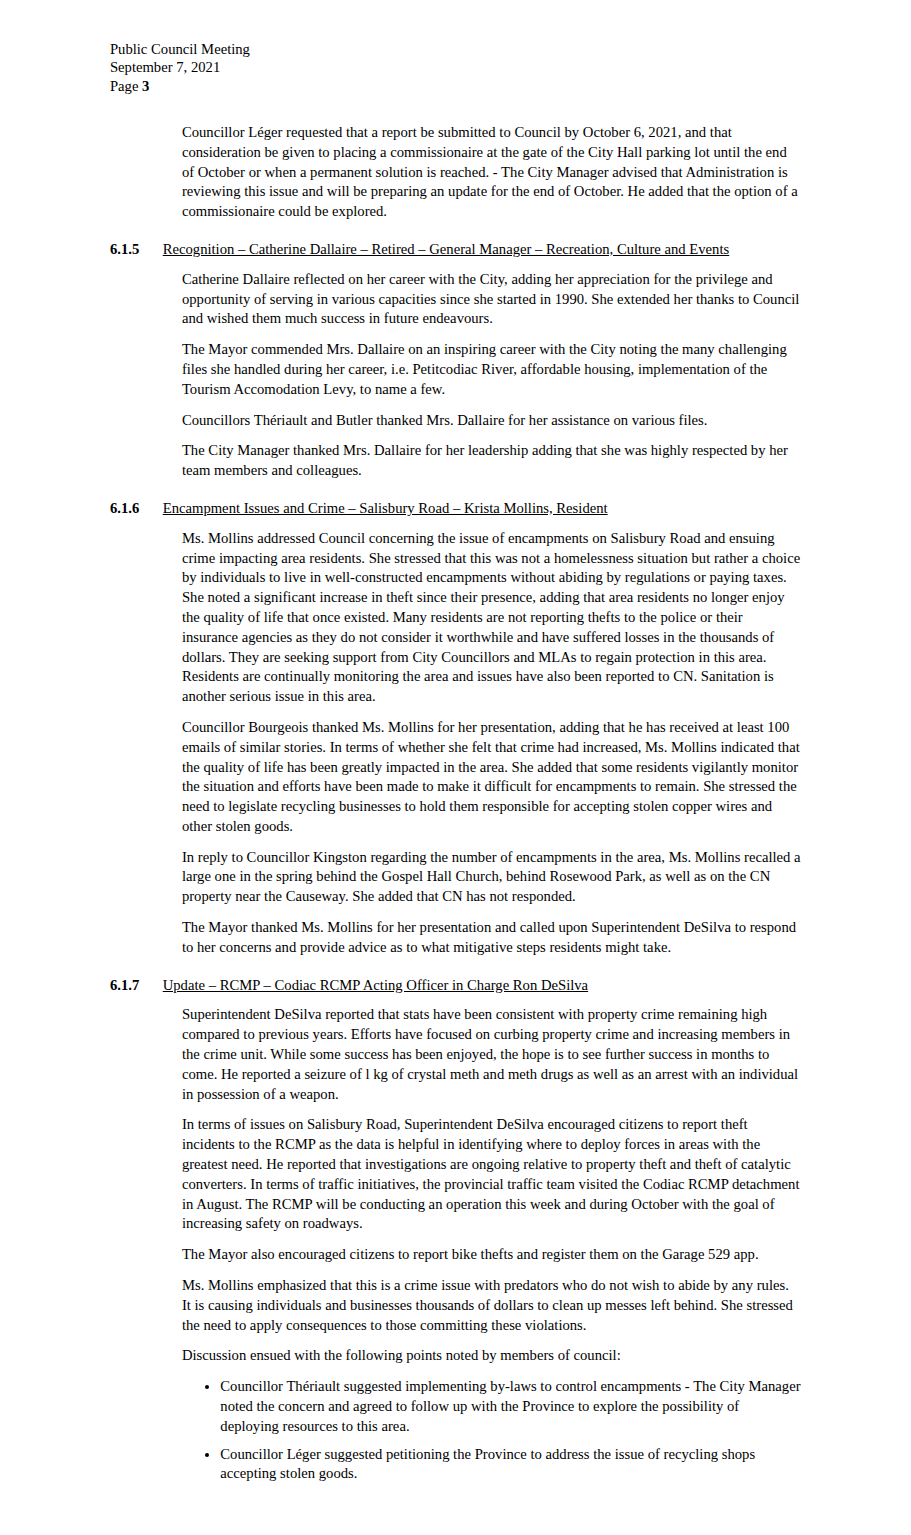Public Council Meeting
September 7, 2021
Page 3
Councillor Léger requested that a report be submitted to Council by October 6, 2021, and that consideration be given to placing a commissionaire at the gate of the City Hall parking lot until the end of October or when a permanent solution is reached. - The City Manager advised that Administration is reviewing this issue and will be preparing an update for the end of October. He added that the option of a commissionaire could be explored.
6.1.5 Recognition – Catherine Dallaire – Retired – General Manager – Recreation, Culture and Events
Catherine Dallaire reflected on her career with the City, adding her appreciation for the privilege and opportunity of serving in various capacities since she started in 1990. She extended her thanks to Council and wished them much success in future endeavours.
The Mayor commended Mrs. Dallaire on an inspiring career with the City noting the many challenging files she handled during her career, i.e. Petitcodiac River, affordable housing, implementation of the Tourism Accomodation Levy, to name a few.
Councillors Thériault and Butler thanked Mrs. Dallaire for her assistance on various files.
The City Manager thanked Mrs. Dallaire for her leadership adding that she was highly respected by her team members and colleagues.
6.1.6 Encampment Issues and Crime – Salisbury Road – Krista Mollins, Resident
Ms. Mollins addressed Council concerning the issue of encampments on Salisbury Road and ensuing crime impacting area residents. She stressed that this was not a homelessness situation but rather a choice by individuals to live in well-constructed encampments without abiding by regulations or paying taxes. She noted a significant increase in theft since their presence, adding that area residents no longer enjoy the quality of life that once existed. Many residents are not reporting thefts to the police or their insurance agencies as they do not consider it worthwhile and have suffered losses in the thousands of dollars. They are seeking support from City Councillors and MLAs to regain protection in this area. Residents are continually monitoring the area and issues have also been reported to CN. Sanitation is another serious issue in this area.
Councillor Bourgeois thanked Ms. Mollins for her presentation, adding that he has received at least 100 emails of similar stories. In terms of whether she felt that crime had increased, Ms. Mollins indicated that the quality of life has been greatly impacted in the area. She added that some residents vigilantly monitor the situation and efforts have been made to make it difficult for encampments to remain. She stressed the need to legislate recycling businesses to hold them responsible for accepting stolen copper wires and other stolen goods.
In reply to Councillor Kingston regarding the number of encampments in the area, Ms. Mollins recalled a large one in the spring behind the Gospel Hall Church, behind Rosewood Park, as well as on the CN property near the Causeway. She added that CN has not responded.
The Mayor thanked Ms. Mollins for her presentation and called upon Superintendent DeSilva to respond to her concerns and provide advice as to what mitigative steps residents might take.
6.1.7 Update – RCMP – Codiac RCMP Acting Officer in Charge Ron DeSilva
Superintendent DeSilva reported that stats have been consistent with property crime remaining high compared to previous years. Efforts have focused on curbing property crime and increasing members in the crime unit. While some success has been enjoyed, the hope is to see further success in months to come. He reported a seizure of l kg of crystal meth and meth drugs as well as an arrest with an individual in possession of a weapon.
In terms of issues on Salisbury Road, Superintendent DeSilva encouraged citizens to report theft incidents to the RCMP as the data is helpful in identifying where to deploy forces in areas with the greatest need. He reported that investigations are ongoing relative to property theft and theft of catalytic converters. In terms of traffic initiatives, the provincial traffic team visited the Codiac RCMP detachment in August. The RCMP will be conducting an operation this week and during October with the goal of increasing safety on roadways.
The Mayor also encouraged citizens to report bike thefts and register them on the Garage 529 app.
Ms. Mollins emphasized that this is a crime issue with predators who do not wish to abide by any rules. It is causing individuals and businesses thousands of dollars to clean up messes left behind. She stressed the need to apply consequences to those committing these violations.
Discussion ensued with the following points noted by members of council:
Councillor Thériault suggested implementing by-laws to control encampments - The City Manager noted the concern and agreed to follow up with the Province to explore the possibility of deploying resources to this area.
Councillor Léger suggested petitioning the Province to address the issue of recycling shops accepting stolen goods.